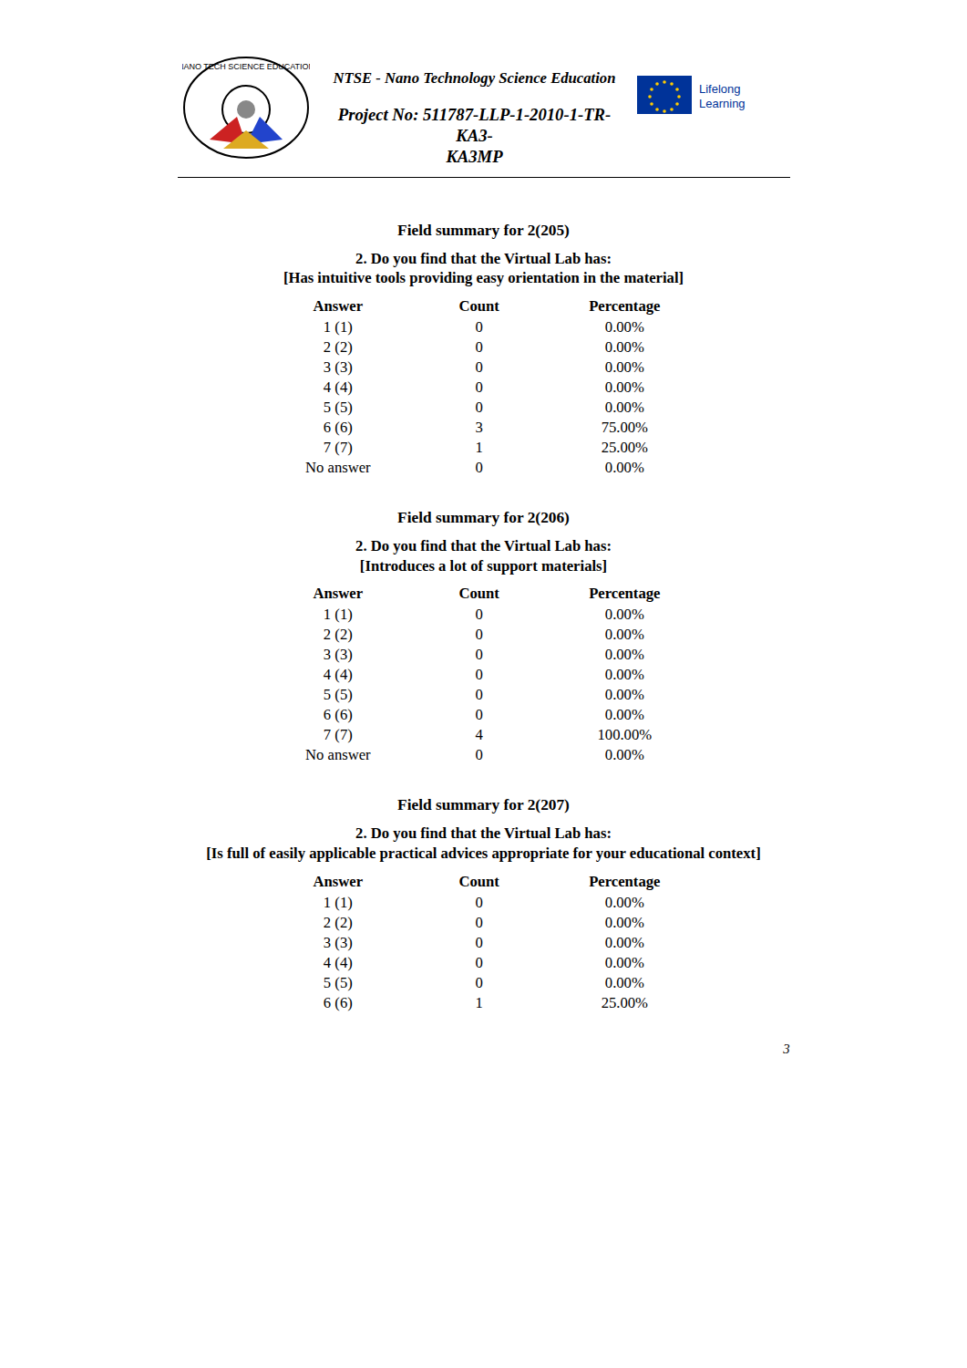NTSE - Nano Technology Science Education
Project No: 511787-LLP-1-2010-1-TR-KA3-
KA3MP
Field summary for 2(205)
2. Do you find that the Virtual Lab has: [Has intuitive tools providing easy orientation in the material]
| Answer | Count | Percentage |
| --- | --- | --- |
| 1 (1) | 0 | 0.00% |
| 2 (2) | 0 | 0.00% |
| 3 (3) | 0 | 0.00% |
| 4 (4) | 0 | 0.00% |
| 5 (5) | 0 | 0.00% |
| 6 (6) | 3 | 75.00% |
| 7 (7) | 1 | 25.00% |
| No answer | 0 | 0.00% |
Field summary for 2(206)
2. Do you find that the Virtual Lab has: [Introduces a lot of support materials]
| Answer | Count | Percentage |
| --- | --- | --- |
| 1 (1) | 0 | 0.00% |
| 2 (2) | 0 | 0.00% |
| 3 (3) | 0 | 0.00% |
| 4 (4) | 0 | 0.00% |
| 5 (5) | 0 | 0.00% |
| 6 (6) | 0 | 0.00% |
| 7 (7) | 4 | 100.00% |
| No answer | 0 | 0.00% |
Field summary for 2(207)
2. Do you find that the Virtual Lab has: [Is full of easily applicable practical advices appropriate for your educational context]
| Answer | Count | Percentage |
| --- | --- | --- |
| 1 (1) | 0 | 0.00% |
| 2 (2) | 0 | 0.00% |
| 3 (3) | 0 | 0.00% |
| 4 (4) | 0 | 0.00% |
| 5 (5) | 0 | 0.00% |
| 6 (6) | 1 | 25.00% |
3